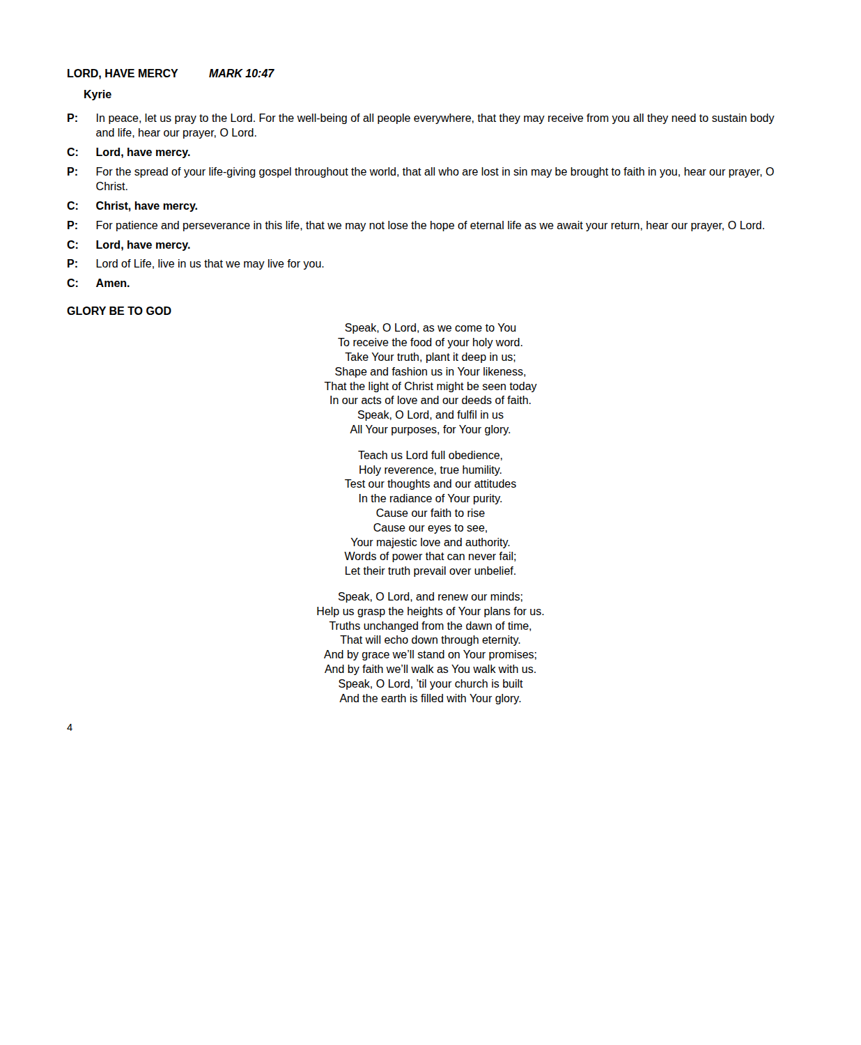LORD, HAVE MERCY MARK 10:47
Kyrie
P:
In peace, let us pray to the Lord. For the well-being of all people everywhere, that they may receive from you all they need to sustain body and life, hear our prayer, O Lord.
C:
Lord, have mercy.
P:
For the spread of your life-giving gospel throughout the world, that all who are lost in sin may be brought to faith in you, hear our prayer, O Christ.
C:
Christ, have mercy.
P:
For patience and perseverance in this life, that we may not lose the hope of eternal life as we await your return, hear our prayer, O Lord.
C:
Lord, have mercy.
P:
Lord of Life, live in us that we may live for you.
C:
Amen.
GLORY BE TO GOD
Speak, O Lord, as we come to You
To receive the food of your holy word.
Take Your truth, plant it deep in us;
Shape and fashion us in Your likeness,
That the light of Christ might be seen today
In our acts of love and our deeds of faith.
Speak, O Lord, and fulfil in us
All Your purposes, for Your glory.
Teach us Lord full obedience,
Holy reverence, true humility.
Test our thoughts and our attitudes
In the radiance of Your purity.
Cause our faith to rise
Cause our eyes to see,
Your majestic love and authority.
Words of power that can never fail;
Let their truth prevail over unbelief.
Speak, O Lord, and renew our minds;
Help us grasp the heights of Your plans for us.
Truths unchanged from the dawn of time,
That will echo down through eternity.
And by grace we’ll stand on Your promises;
And by faith we’ll walk as You walk with us.
Speak, O Lord, ’til your church is built
And the earth is filled with Your glory.
4